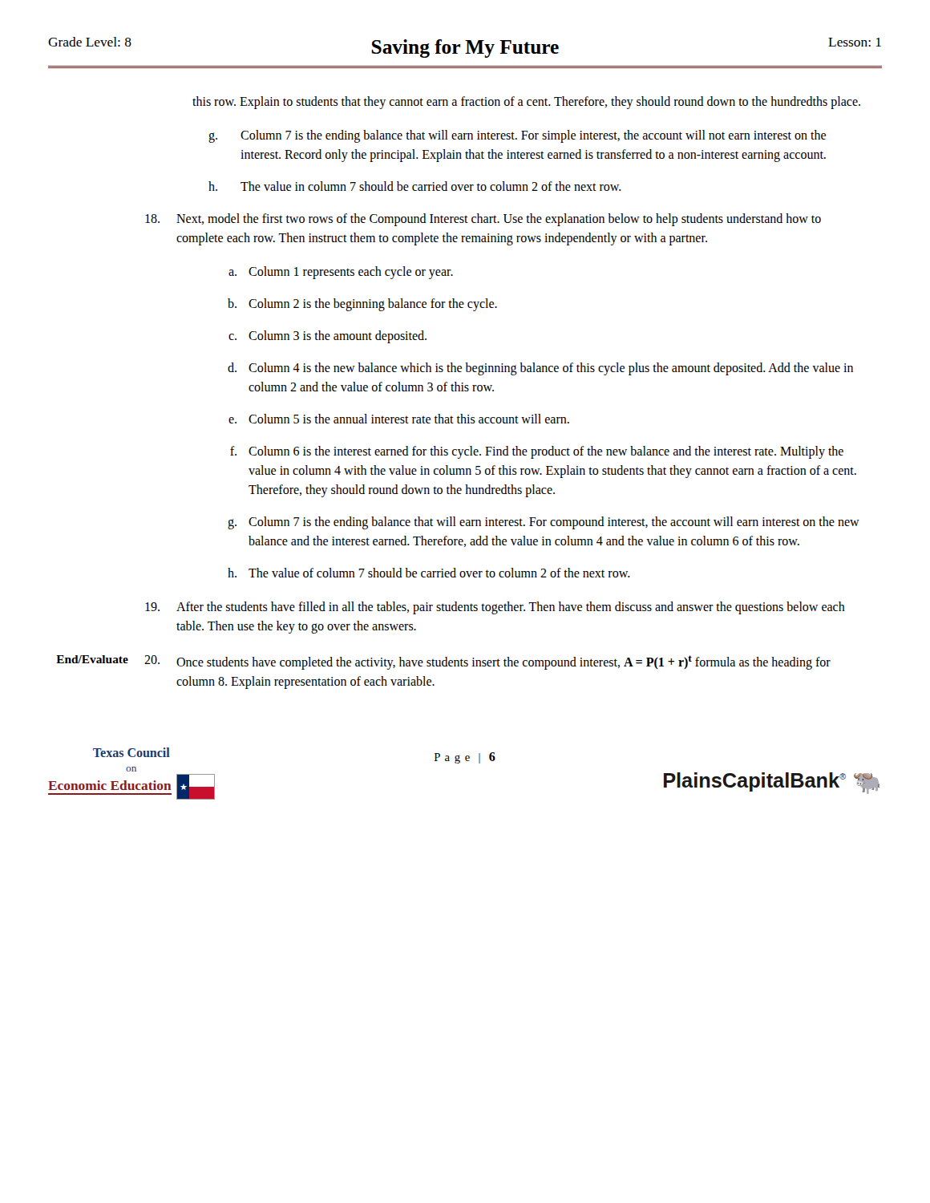Grade Level: 8
Saving for My Future
Lesson: 1
this row. Explain to students that they cannot earn a fraction of a cent. Therefore, they should round down to the hundredths place.
g. Column 7 is the ending balance that will earn interest. For simple interest, the account will not earn interest on the interest. Record only the principal. Explain that the interest earned is transferred to a non-interest earning account.
h. The value in column 7 should be carried over to column 2 of the next row.
18. Next, model the first two rows of the Compound Interest chart. Use the explanation below to help students understand how to complete each row. Then instruct them to complete the remaining rows independently or with a partner.
Column 1 represents each cycle or year.
Column 2 is the beginning balance for the cycle.
Column 3 is the amount deposited.
Column 4 is the new balance which is the beginning balance of this cycle plus the amount deposited. Add the value in column 2 and the value of column 3 of this row.
Column 5 is the annual interest rate that this account will earn.
Column 6 is the interest earned for this cycle. Find the product of the new balance and the interest rate. Multiply the value in column 4 with the value in column 5 of this row. Explain to students that they cannot earn a fraction of a cent. Therefore, they should round down to the hundredths place.
Column 7 is the ending balance that will earn interest. For compound interest, the account will earn interest on the new balance and the interest earned. Therefore, add the value in column 4 and the value in column 6 of this row.
The value of column 7 should be carried over to column 2 of the next row.
19. After the students have filled in all the tables, pair students together. Then have them discuss and answer the questions below each table. Then use the key to go over the answers.
End/Evaluate 20. Once students have completed the activity, have students insert the compound interest, A = P(1 + r)t formula as the heading for column 8. Explain representation of each variable.
Texas Council
on
Economic Education
PlainsCapital Bank®🐃
P a g e | 6